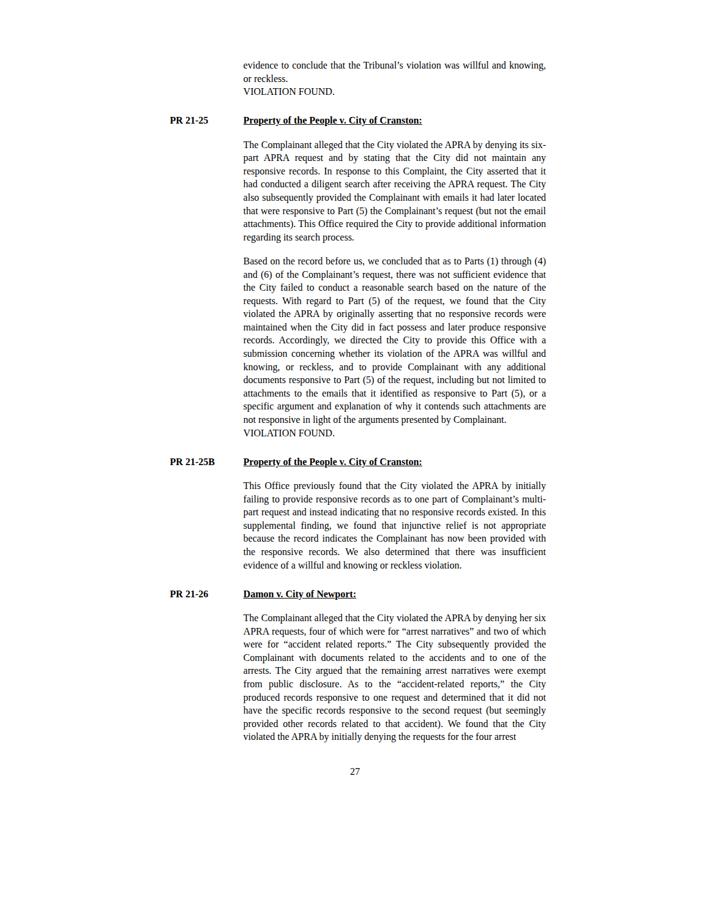evidence to conclude that the Tribunal’s violation was willful and knowing, or reckless.
VIOLATION FOUND.
PR 21-25
Property of the People v. City of Cranston:
The Complainant alleged that the City violated the APRA by denying its six-part APRA request and by stating that the City did not maintain any responsive records. In response to this Complaint, the City asserted that it had conducted a diligent search after receiving the APRA request. The City also subsequently provided the Complainant with emails it had later located that were responsive to Part (5) the Complainant’s request (but not the email attachments). This Office required the City to provide additional information regarding its search process.
Based on the record before us, we concluded that as to Parts (1) through (4) and (6) of the Complainant’s request, there was not sufficient evidence that the City failed to conduct a reasonable search based on the nature of the requests. With regard to Part (5) of the request, we found that the City violated the APRA by originally asserting that no responsive records were maintained when the City did in fact possess and later produce responsive records. Accordingly, we directed the City to provide this Office with a submission concerning whether its violation of the APRA was willful and knowing, or reckless, and to provide Complainant with any additional documents responsive to Part (5) of the request, including but not limited to attachments to the emails that it identified as responsive to Part (5), or a specific argument and explanation of why it contends such attachments are not responsive in light of the arguments presented by Complainant.
VIOLATION FOUND.
PR 21-25B
Property of the People v. City of Cranston:
This Office previously found that the City violated the APRA by initially failing to provide responsive records as to one part of Complainant’s multi-part request and instead indicating that no responsive records existed. In this supplemental finding, we found that injunctive relief is not appropriate because the record indicates the Complainant has now been provided with the responsive records. We also determined that there was insufficient evidence of a willful and knowing or reckless violation.
PR 21-26
Damon v. City of Newport:
The Complainant alleged that the City violated the APRA by denying her six APRA requests, four of which were for “arrest narratives” and two of which were for “accident related reports.” The City subsequently provided the Complainant with documents related to the accidents and to one of the arrests. The City argued that the remaining arrest narratives were exempt from public disclosure. As to the “accident-related reports,” the City produced records responsive to one request and determined that it did not have the specific records responsive to the second request (but seemingly provided other records related to that accident). We found that the City violated the APRA by initially denying the requests for the four arrest
27